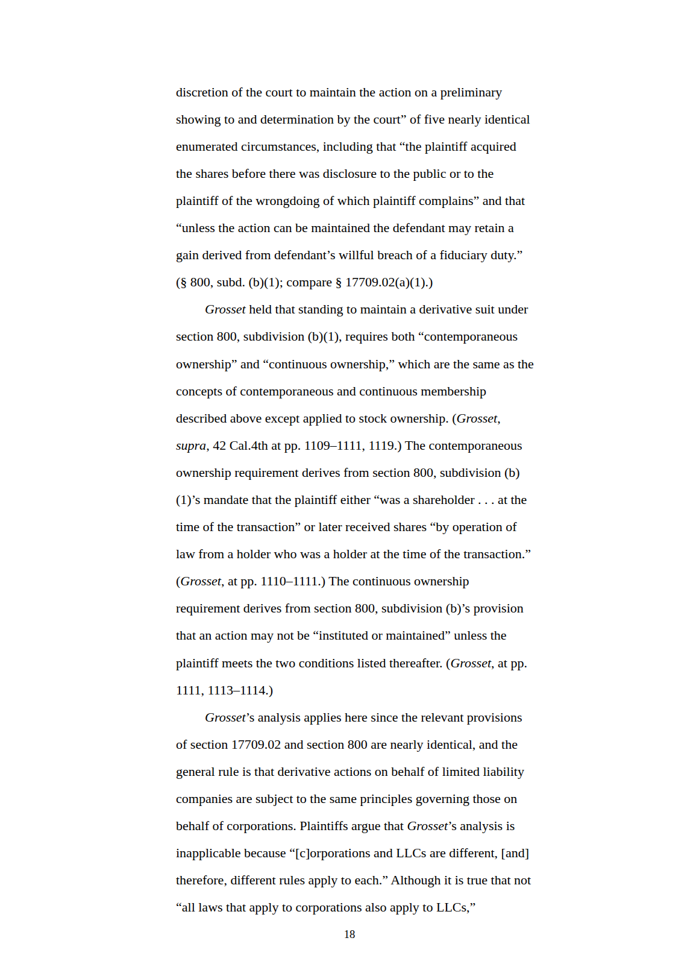discretion of the court to maintain the action on a preliminary showing to and determination by the court” of five nearly identical enumerated circumstances, including that “the plaintiff acquired the shares before there was disclosure to the public or to the plaintiff of the wrongdoing of which plaintiff complains” and that “unless the action can be maintained the defendant may retain a gain derived from defendant’s willful breach of a fiduciary duty.” (§ 800, subd. (b)(1); compare § 17709.02(a)(1).)
Grosset held that standing to maintain a derivative suit under section 800, subdivision (b)(1), requires both “contemporaneous ownership” and “continuous ownership,” which are the same as the concepts of contemporaneous and continuous membership described above except applied to stock ownership. (Grosset, supra, 42 Cal.4th at pp. 1109–1111, 1119.) The contemporaneous ownership requirement derives from section 800, subdivision (b)(1)’s mandate that the plaintiff either “was a shareholder . . . at the time of the transaction” or later received shares “by operation of law from a holder who was a holder at the time of the transaction.” (Grosset, at pp. 1110–1111.) The continuous ownership requirement derives from section 800, subdivision (b)’s provision that an action may not be “instituted or maintained” unless the plaintiff meets the two conditions listed thereafter. (Grosset, at pp. 1111, 1113–1114.)
Grosset’s analysis applies here since the relevant provisions of section 17709.02 and section 800 are nearly identical, and the general rule is that derivative actions on behalf of limited liability companies are subject to the same principles governing those on behalf of corporations. Plaintiffs argue that Grosset’s analysis is inapplicable because “[c]orporations and LLCs are different, [and] therefore, different rules apply to each.” Although it is true that not “all laws that apply to corporations also apply to LLCs,”
18